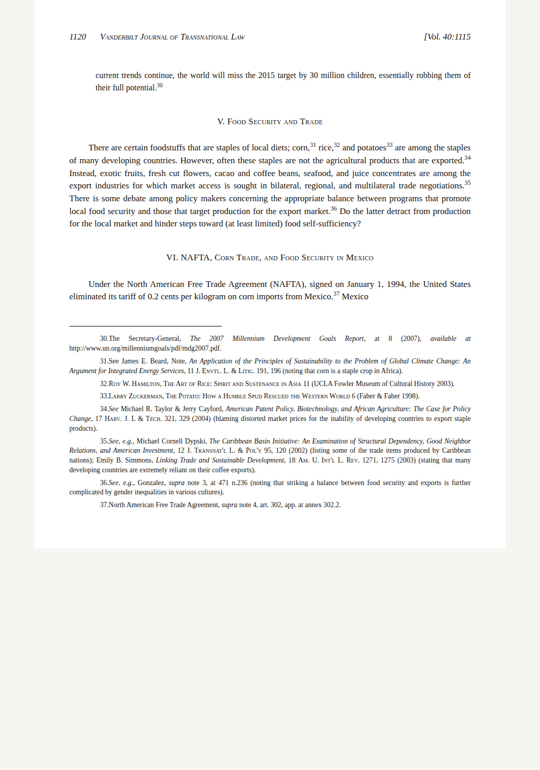1120 Vanderbilt Journal of Transnational Law [Vol. 40:1115
current trends continue, the world will miss the 2015 target by 30 million children, essentially robbing them of their full potential.30
V. Food Security and Trade
There are certain foodstuffs that are staples of local diets; corn,31 rice,32 and potatoes33 are among the staples of many developing countries. However, often these staples are not the agricultural products that are exported.34 Instead, exotic fruits, fresh cut flowers, cacao and coffee beans, seafood, and juice concentrates are among the export industries for which market access is sought in bilateral, regional, and multilateral trade negotiations.35 There is some debate among policy makers concerning the appropriate balance between programs that promote local food security and those that target production for the export market.36 Do the latter detract from production for the local market and hinder steps toward (at least limited) food self-sufficiency?
VI. NAFTA, Corn Trade, and Food Security in Mexico
Under the North American Free Trade Agreement (NAFTA), signed on January 1, 1994, the United States eliminated its tariff of 0.2 cents per kilogram on corn imports from Mexico.37 Mexico
30. The Secretary-General, The 2007 Millennium Development Goals Report, at 8 (2007), available at http://www.un.org/millenniumgoals/pdf/mdg2007.pdf.
31. See James E. Beard, Note, An Application of the Principles of Sustainability to the Problem of Global Climate Change: An Argument for Integrated Energy Services, 11 J. Envtl. L. & Litig. 191, 196 (noting that corn is a staple crop in Africa).
32. Roy W. Hamilton, The Art of Rice: Spirit and Sustenance in Asia 11 (UCLA Fowler Museum of Cultural History 2003).
33. Larry Zuckerman, The Potato: How a Humble Spud Rescued the Western World 6 (Faber & Faber 1998).
34. See Michael R. Taylor & Jerry Cayford, American Patent Policy, Biotechnology, and African Agriculture: The Case for Policy Change, 17 Harv. J. L & Tech. 321, 329 (2004) (blaming distorted market prices for the inability of developing countries to export staple products).
35. See, e.g., Michael Cornell Dypski, The Caribbean Basin Initiative: An Examination of Structural Dependency, Good Neighbor Relations, and American Investment, 12 J. Transnat'l L. & Pol'y 95, 120 (2002) (listing some of the trade items produced by Caribbean nations); Emily B. Simmons, Linking Trade and Sustainable Development, 18 Am. U. Int'l L. Rev. 1271, 1275 (2003) (stating that many developing countries are extremely reliant on their coffee exports).
36. See, e.g., Gonzalez, supra note 3, at 471 n.236 (noting that striking a balance between food security and exports is further complicated by gender inequalities in various cultures).
37. North American Free Trade Agreement, supra note 4, art. 302, app. at annex 302.2.